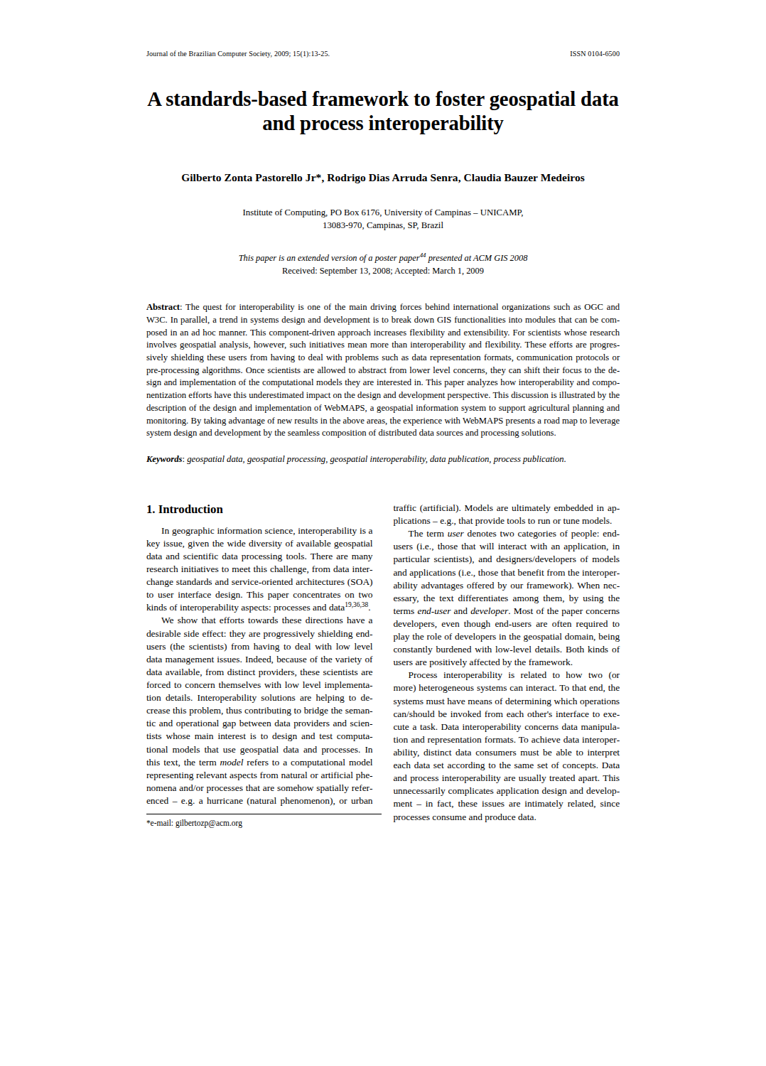Journal of the Brazilian Computer Society, 2009; 15(1):13-25. ISSN 0104-6500
A standards-based framework to foster geospatial data
and process interoperability
Gilberto Zonta Pastorello Jr*, Rodrigo Dias Arruda Senra, Claudia Bauzer Medeiros
Institute of Computing, PO Box 6176, University of Campinas – UNICAMP,
13083-970, Campinas, SP, Brazil
This paper is an extended version of a poster paper44 presented at ACM GIS 2008
Received: September 13, 2008; Accepted: March 1, 2009
Abstract: The quest for interoperability is one of the main driving forces behind international organizations such as OGC and W3C. In parallel, a trend in systems design and development is to break down GIS functionalities into modules that can be composed in an ad hoc manner. This component-driven approach increases flexibility and extensibility. For scientists whose research involves geospatial analysis, however, such initiatives mean more than interoperability and flexibility. These efforts are progressively shielding these users from having to deal with problems such as data representation formats, communication protocols or pre-processing algorithms. Once scientists are allowed to abstract from lower level concerns, they can shift their focus to the design and implementation of the computational models they are interested in. This paper analyzes how interoperability and componentization efforts have this underestimated impact on the design and development perspective. This discussion is illustrated by the description of the design and implementation of WebMAPS, a geospatial information system to support agricultural planning and monitoring. By taking advantage of new results in the above areas, the experience with WebMAPS presents a road map to leverage system design and development by the seamless composition of distributed data sources and processing solutions.
Keywords: geospatial data, geospatial processing, geospatial interoperability, data publication, process publication.
1. Introduction
In geographic information science, interoperability is a key issue, given the wide diversity of available geospatial data and scientific data processing tools. There are many research initiatives to meet this challenge, from data interchange standards and service-oriented architectures (SOA) to user interface design. This paper concentrates on two kinds of interoperability aspects: processes and data19,36,38.
We show that efforts towards these directions have a desirable side effect: they are progressively shielding end-users (the scientists) from having to deal with low level data management issues. Indeed, because of the variety of data available, from distinct providers, these scientists are forced to concern themselves with low level implementation details. Interoperability solutions are helping to decrease this problem, thus contributing to bridge the semantic and operational gap between data providers and scientists whose main interest is to design and test computational models that use geospatial data and processes. In this text, the term model refers to a computational model representing relevant aspects from natural or artificial phenomena and/or processes that are somehow spatially referenced – e.g. a hurricane (natural phenomenon), or urban traffic (artificial). Models are ultimately embedded in applications – e.g., that provide tools to run or tune models.
The term user denotes two categories of people: end-users (i.e., those that will interact with an application, in particular scientists), and designers/developers of models and applications (i.e., those that benefit from the interoperability advantages offered by our framework). When necessary, the text differentiates among them, by using the terms end-user and developer. Most of the paper concerns developers, even though end-users are often required to play the role of developers in the geospatial domain, being constantly burdened with low-level details. Both kinds of users are positively affected by the framework.
Process interoperability is related to how two (or more) heterogeneous systems can interact. To that end, the systems must have means of determining which operations can/should be invoked from each other's interface to execute a task. Data interoperability concerns data manipulation and representation formats. To achieve data interoperability, distinct data consumers must be able to interpret each data set according to the same set of concepts. Data and process interoperability are usually treated apart. This unnecessarily complicates application design and development – in fact, these issues are intimately related, since processes consume and produce data.
*e-mail: gilbertozp@acm.org